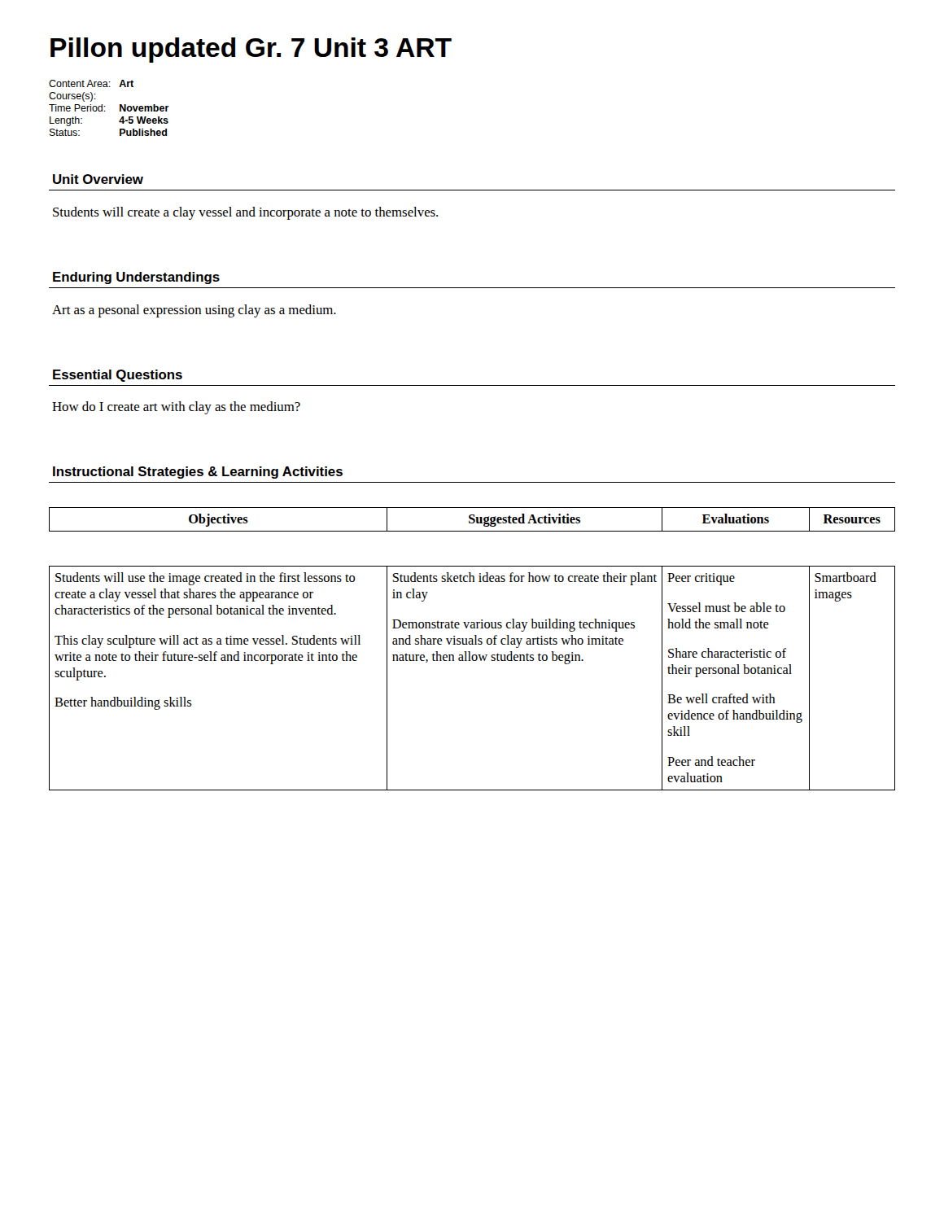Pillon updated Gr. 7 Unit 3 ART
| Content Area: | Art |
| Course(s): | |
| Time Period: | November |
| Length: | 4-5 Weeks |
| Status: | Published |
Unit Overview
Students will create a clay vessel and incorporate a note to themselves.
Enduring Understandings
Art as a pesonal expression using clay as a medium.
Essential Questions
How do I create art with clay as the medium?
Instructional Strategies & Learning Activities
| Objectives | Suggested Activities | Evaluations | Resources |
| --- | --- | --- | --- |
| Students will use the image created in the first lessons to create a clay vessel that shares the appearance or characteristics of the personal botanical the invented. This clay sculpture will act as a time vessel. Students will write a note to their future-self and incorporate it into the sculpture. Better handbuilding skills | Students sketch ideas for how to create their plant in clay Demonstrate various clay building techniques and share visuals of clay artists who imitate nature, then allow students to begin. | Peer critique Vessel must be able to hold the small note Share characteristic of their personal botanical Be well crafted with evidence of handbuilding skill Peer and teacher evaluation | Smartboard images |